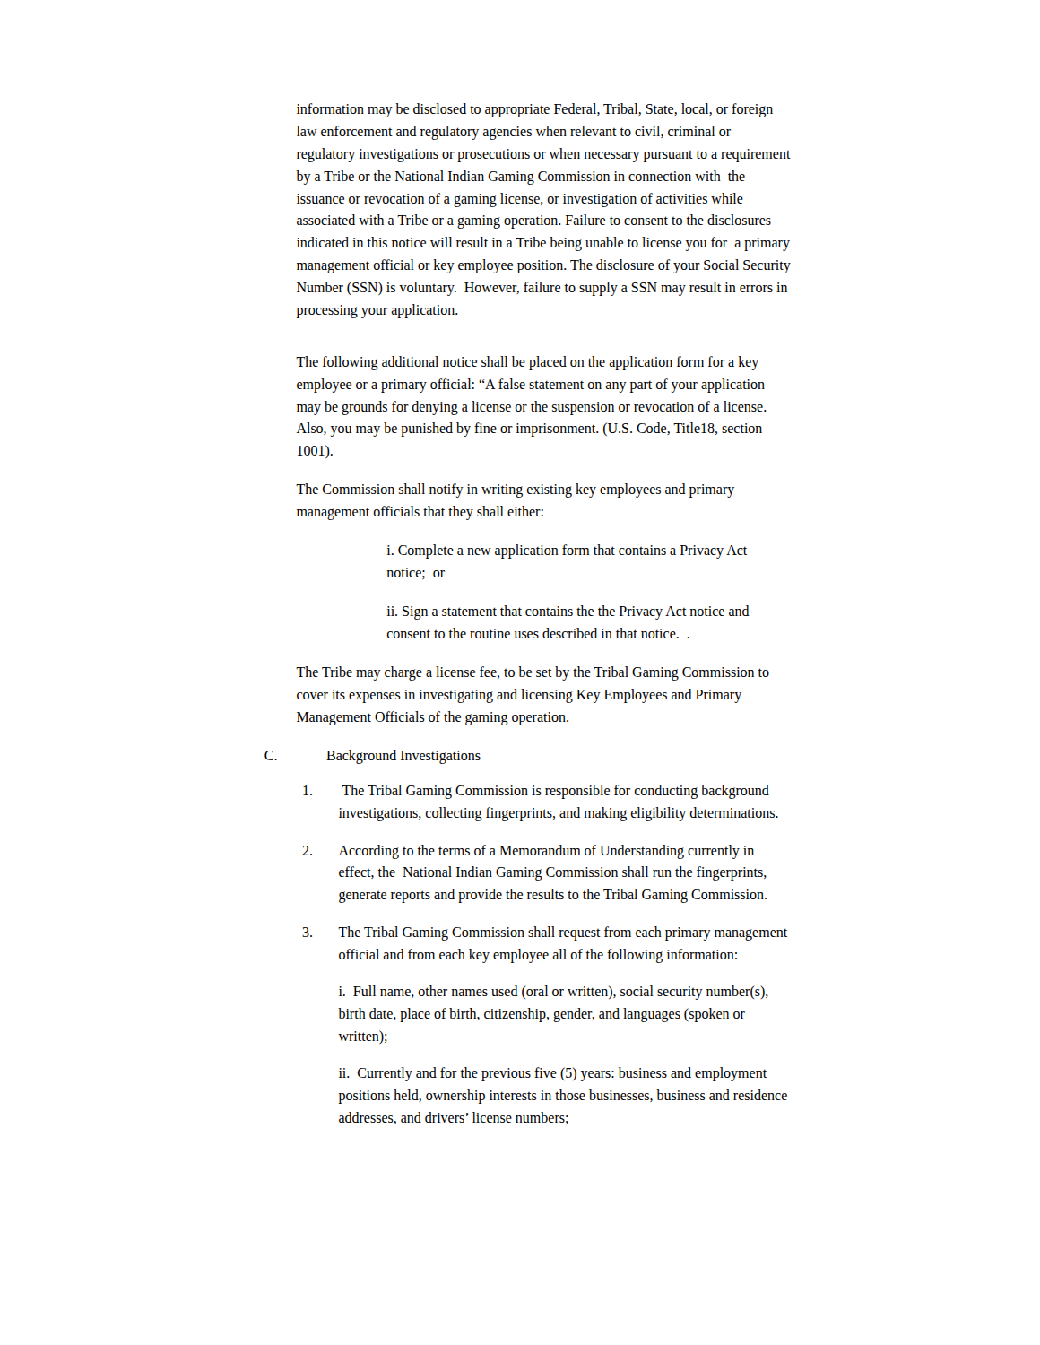information may be disclosed to appropriate Federal, Tribal, State, local, or foreign law enforcement and regulatory agencies when relevant to civil, criminal or regulatory investigations or prosecutions or when necessary pursuant to a requirement by a Tribe or the National Indian Gaming Commission in connection with the issuance or revocation of a gaming license, or investigation of activities while associated with a Tribe or a gaming operation. Failure to consent to the disclosures indicated in this notice will result in a Tribe being unable to license you for a primary management official or key employee position. The disclosure of your Social Security Number (SSN) is voluntary. However, failure to supply a SSN may result in errors in processing your application.
The following additional notice shall be placed on the application form for a key employee or a primary official: “A false statement on any part of your application may be grounds for denying a license or the suspension or revocation of a license. Also, you may be punished by fine or imprisonment. (U.S. Code, Title18, section 1001).
The Commission shall notify in writing existing key employees and primary management officials that they shall either:
i. Complete a new application form that contains a Privacy Act notice; or
ii. Sign a statement that contains the the Privacy Act notice and consent to the routine uses described in that notice. .
The Tribe may charge a license fee, to be set by the Tribal Gaming Commission to cover its expenses in investigating and licensing Key Employees and Primary Management Officials of the gaming operation.
C.
Background Investigations
1. The Tribal Gaming Commission is responsible for conducting background investigations, collecting fingerprints, and making eligibility determinations.
2. According to the terms of a Memorandum of Understanding currently in effect, the National Indian Gaming Commission shall run the fingerprints, generate reports and provide the results to the Tribal Gaming Commission.
3. The Tribal Gaming Commission shall request from each primary management official and from each key employee all of the following information:
i. Full name, other names used (oral or written), social security number(s), birth date, place of birth, citizenship, gender, and languages (spoken or written);
ii. Currently and for the previous five (5) years: business and employment positions held, ownership interests in those businesses, business and residence addresses, and drivers’ license numbers;